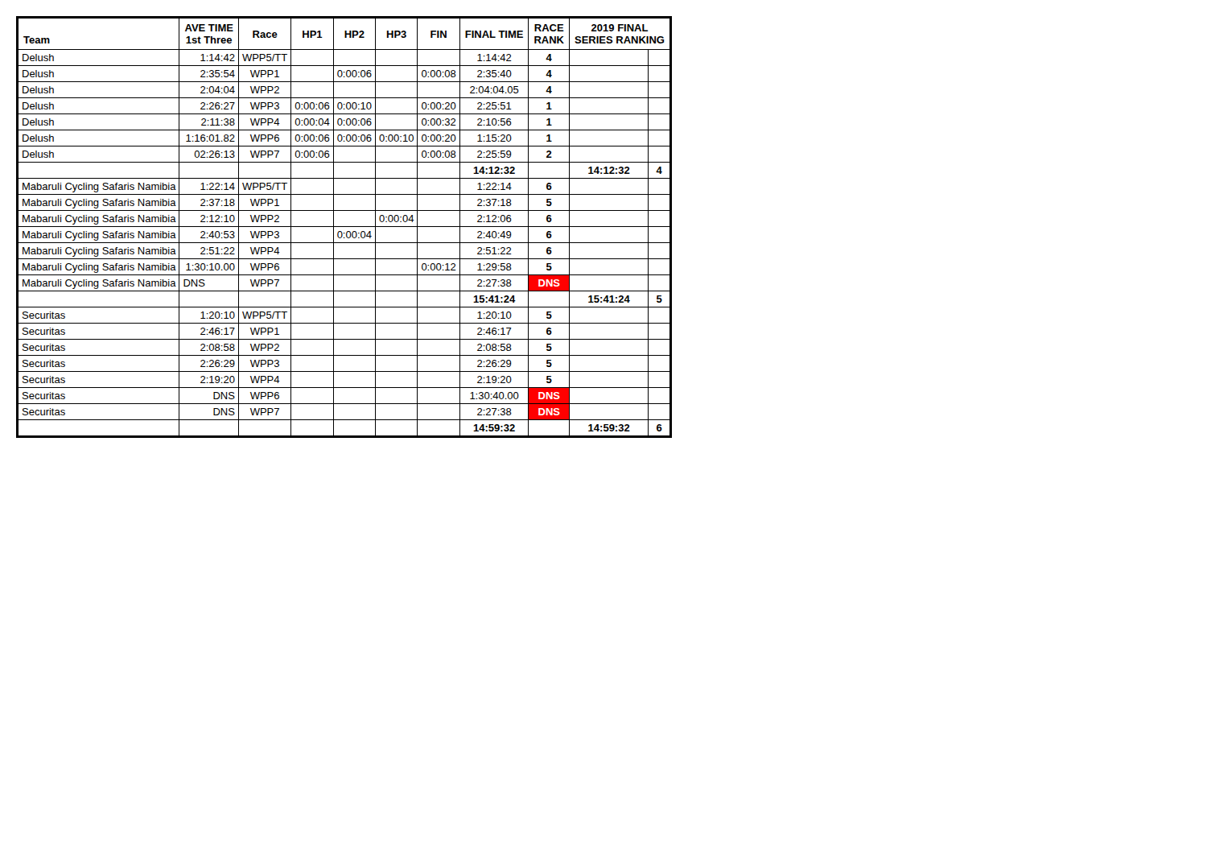| Team | AVE TIME 1st Three | Race | HP1 | HP2 | HP3 | FIN | FINAL TIME | RACE RANK | 2019 FINAL SERIES RANKING |
| --- | --- | --- | --- | --- | --- | --- | --- | --- | --- |
| Delush | 1:14:42 | WPP5/TT | | | | | 1:14:42 | 4 | | |
| Delush | 2:35:54 | WPP1 | | 0:00:06 | | 0:00:08 | 2:35:40 | 4 | | |
| Delush | 2:04:04 | WPP2 | | | | | 2:04:04.05 | 4 | | |
| Delush | 2:26:27 | WPP3 | 0:00:06 | 0:00:10 | | 0:00:20 | 2:25:51 | 1 | | |
| Delush | 2:11:38 | WPP4 | 0:00:04 | 0:00:06 | | 0:00:32 | 2:10:56 | 1 | | |
| Delush | 1:16:01.82 | WPP6 | 0:00:06 | 0:00:06 | 0:00:10 | 0:00:20 | 1:15:20 | 1 | | |
| Delush | 02:26:13 | WPP7 | 0:00:06 | | | 0:00:08 | 2:25:59 | 2 | | |
| | | | | | | | 14:12:32 | | 14:12:32 | 4 |
| Mabaruli Cycling Safaris Namibia | 1:22:14 | WPP5/TT | | | | | 1:22:14 | 6 | | |
| Mabaruli Cycling Safaris Namibia | 2:37:18 | WPP1 | | | | | 2:37:18 | 5 | | |
| Mabaruli Cycling Safaris Namibia | 2:12:10 | WPP2 | | | 0:00:04 | | 2:12:06 | 6 | | |
| Mabaruli Cycling Safaris Namibia | 2:40:53 | WPP3 | | 0:00:04 | | | 2:40:49 | 6 | | |
| Mabaruli Cycling Safaris Namibia | 2:51:22 | WPP4 | | | | | 2:51:22 | 6 | | |
| Mabaruli Cycling Safaris Namibia | 1:30:10.00 | WPP6 | | | | 0:00:12 | 1:29:58 | 5 | | |
| Mabaruli Cycling Safaris Namibia | DNS | WPP7 | | | | | 2:27:38 | DNS | | |
| | | | | | | | 15:41:24 | | 15:41:24 | 5 |
| Securitas | 1:20:10 | WPP5/TT | | | | | 1:20:10 | 5 | | |
| Securitas | 2:46:17 | WPP1 | | | | | 2:46:17 | 6 | | |
| Securitas | 2:08:58 | WPP2 | | | | | 2:08:58 | 5 | | |
| Securitas | 2:26:29 | WPP3 | | | | | 2:26:29 | 5 | | |
| Securitas | 2:19:20 | WPP4 | | | | | 2:19:20 | 5 | | |
| Securitas | DNS | WPP6 | | | | | 1:30:40.00 | DNS | | |
| Securitas | DNS | WPP7 | | | | | 2:27:38 | DNS | | |
| | | | | | | | 14:59:32 | | 14:59:32 | 6 |